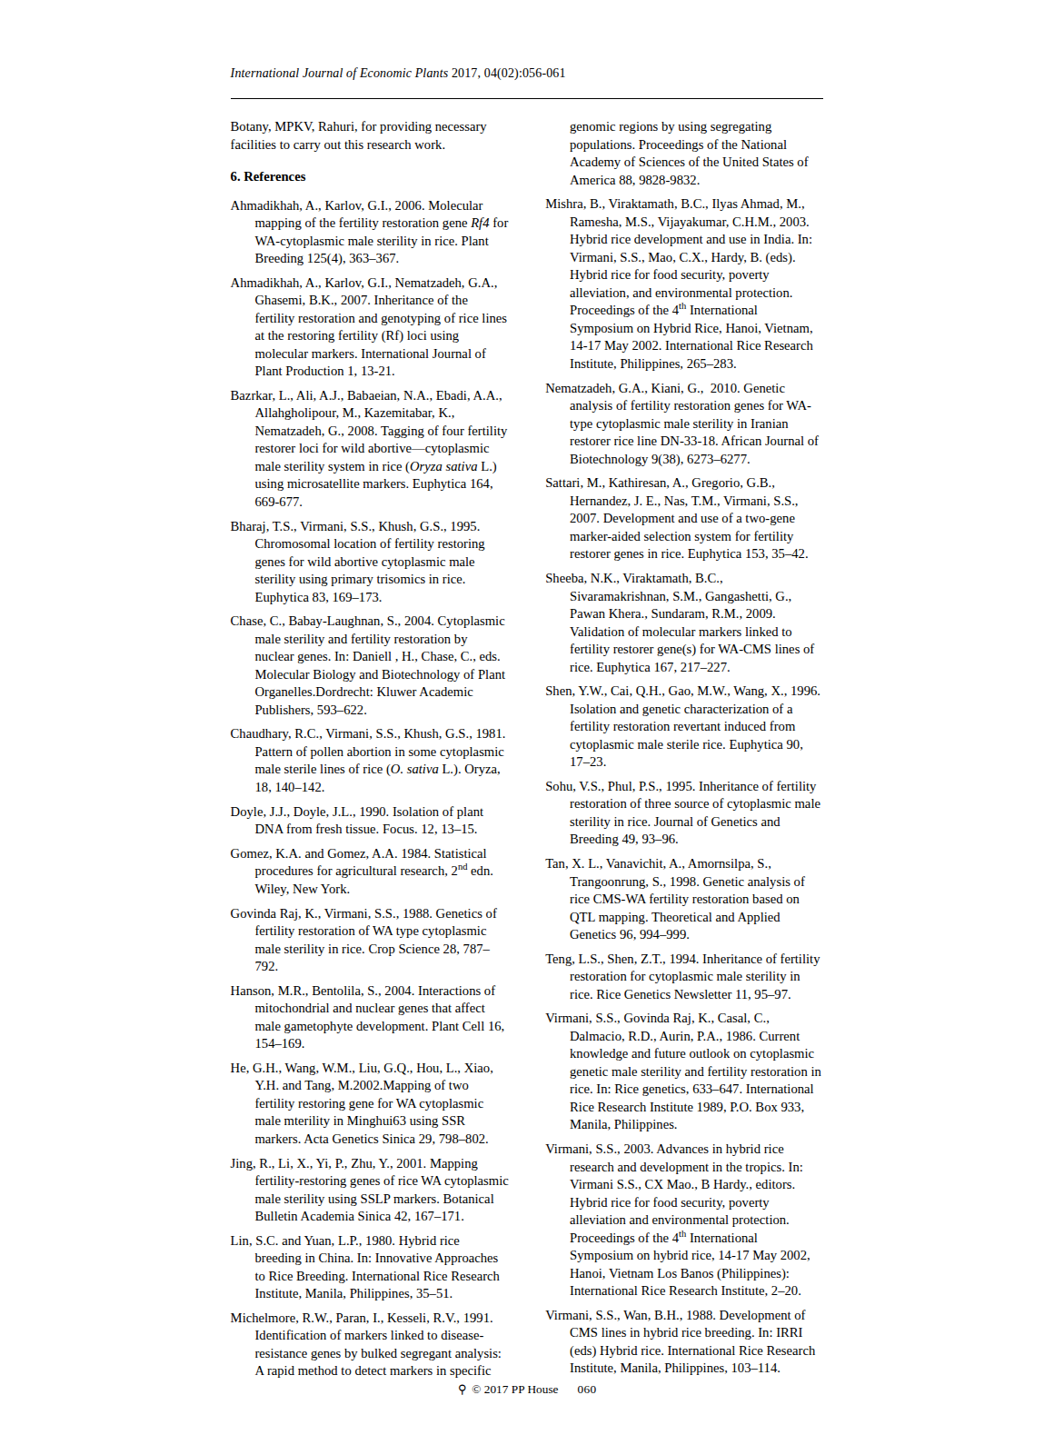International Journal of Economic Plants 2017, 04(02):056-061
Botany, MPKV, Rahuri, for providing necessary facilities to carry out this research work.
6. References
Ahmadikhah, A., Karlov, G.I., 2006. Molecular mapping of the fertility restoration gene Rf4 for WA-cytoplasmic male sterility in rice. Plant Breeding 125(4), 363–367.
Ahmadikhah, A., Karlov, G.I., Nematzadeh, G.A., Ghasemi, B.K., 2007. Inheritance of the fertility restoration and genotyping of rice lines at the restoring fertility (Rf) loci using molecular markers. International Journal of Plant Production 1, 13-21.
Bazrkar, L., Ali, A.J., Babaeian, N.A., Ebadi, A.A., Allahgholipour, M., Kazemitabar, K., Nematzadeh, G., 2008. Tagging of four fertility restorer loci for wild abortive—cytoplasmic male sterility system in rice (Oryza sativa L.) using microsatellite markers. Euphytica 164, 669-677.
Bharaj, T.S., Virmani, S.S., Khush, G.S., 1995. Chromosomal location of fertility restoring genes for wild abortive cytoplasmic male sterility using primary trisomics in rice. Euphytica 83, 169–173.
Chase, C., Babay-Laughnan, S., 2004. Cytoplasmic male sterility and fertility restoration by nuclear genes. In: Daniell , H., Chase, C., eds. Molecular Biology and Biotechnology of Plant Organelles.Dordrecht: Kluwer Academic Publishers, 593–622.
Chaudhary, R.C., Virmani, S.S., Khush, G.S., 1981. Pattern of pollen abortion in some cytoplasmic male sterile lines of rice (O. sativa L.). Oryza, 18, 140–142.
Doyle, J.J., Doyle, J.L., 1990. Isolation of plant DNA from fresh tissue. Focus. 12, 13–15.
Gomez, K.A. and Gomez, A.A. 1984. Statistical procedures for agricultural research, 2nd edn. Wiley, New York.
Govinda Raj, K., Virmani, S.S., 1988. Genetics of fertility restoration of WA type cytoplasmic male sterility in rice. Crop Science 28, 787–792.
Hanson, M.R., Bentolila, S., 2004. Interactions of mitochondrial and nuclear genes that affect male gametophyte development. Plant Cell 16, 154–169.
He, G.H., Wang, W.M., Liu, G.Q., Hou, L., Xiao, Y.H. and Tang, M.2002.Mapping of two fertility restoring gene for WA cytoplasmic male mterility in Minghui63 using SSR markers. Acta Genetics Sinica 29, 798–802.
Jing, R., Li, X., Yi, P., Zhu, Y., 2001. Mapping fertility-restoring genes of rice WA cytoplasmic male sterility using SSLP markers. Botanical Bulletin Academia Sinica 42, 167–171.
Lin, S.C. and Yuan, L.P., 1980. Hybrid rice breeding in China. In: Innovative Approaches to Rice Breeding. International Rice Research Institute, Manila, Philippines, 35–51.
Michelmore, R.W., Paran, I., Kesseli, R.V., 1991. Identification of markers linked to disease-resistance genes by bulked segregant analysis: A rapid method to detect markers in specific genomic regions by using segregating populations. Proceedings of the National Academy of Sciences of the United States of America 88, 9828-9832.
Mishra, B., Viraktamath, B.C., Ilyas Ahmad, M., Ramesha, M.S., Vijayakumar, C.H.M., 2003. Hybrid rice development and use in India. In: Virmani, S.S., Mao, C.X., Hardy, B. (eds). Hybrid rice for food security, poverty alleviation, and environmental protection. Proceedings of the 4th International Symposium on Hybrid Rice, Hanoi, Vietnam, 14-17 May 2002. International Rice Research Institute, Philippines, 265–283.
Nematzadeh, G.A., Kiani, G., 2010. Genetic analysis of fertility restoration genes for WA-type cytoplasmic male sterility in Iranian restorer rice line DN-33-18. African Journal of Biotechnology 9(38), 6273–6277.
Sattari, M., Kathiresan, A., Gregorio, G.B., Hernandez, J. E., Nas, T.M., Virmani, S.S., 2007. Development and use of a two-gene marker-aided selection system for fertility restorer genes in rice. Euphytica 153, 35–42.
Sheeba, N.K., Viraktamath, B.C., Sivaramakrishnan, S.M., Gangashetti, G., Pawan Khera., Sundaram, R.M., 2009. Validation of molecular markers linked to fertility restorer gene(s) for WA-CMS lines of rice. Euphytica 167, 217–227.
Shen, Y.W., Cai, Q.H., Gao, M.W., Wang, X., 1996. Isolation and genetic characterization of a fertility restoration revertant induced from cytoplasmic male sterile rice. Euphytica 90, 17–23.
Sohu, V.S., Phul, P.S., 1995. Inheritance of fertility restoration of three source of cytoplasmic male sterility in rice. Journal of Genetics and Breeding 49, 93–96.
Tan, X. L., Vanavichit, A., Amornsilpa, S., Trangoonrung, S., 1998. Genetic analysis of rice CMS-WA fertility restoration based on QTL mapping. Theoretical and Applied Genetics 96, 994–999.
Teng, L.S., Shen, Z.T., 1994. Inheritance of fertility restoration for cytoplasmic male sterility in rice. Rice Genetics Newsletter 11, 95–97.
Virmani, S.S., Govinda Raj, K., Casal, C., Dalmacio, R.D., Aurin, P.A., 1986. Current knowledge and future outlook on cytoplasmic genetic male sterility and fertility restoration in rice. In: Rice genetics, 633–647. International Rice Research Institute 1989, P.O. Box 933, Manila, Philippines.
Virmani, S.S., 2003. Advances in hybrid rice research and development in the tropics. In: Virmani S.S., CX Mao., B Hardy., editors. Hybrid rice for food security, poverty alleviation and environmental protection. Proceedings of the 4th International Symposium on hybrid rice, 14-17 May 2002, Hanoi, Vietnam Los Banos (Philippines): International Rice Research Institute, 2–20.
Virmani, S.S., Wan, B.H., 1988. Development of CMS lines in hybrid rice breeding. In: IRRI (eds) Hybrid rice. International Rice Research Institute, Manila, Philippines, 103–114.
⚲© 2017 PP House060